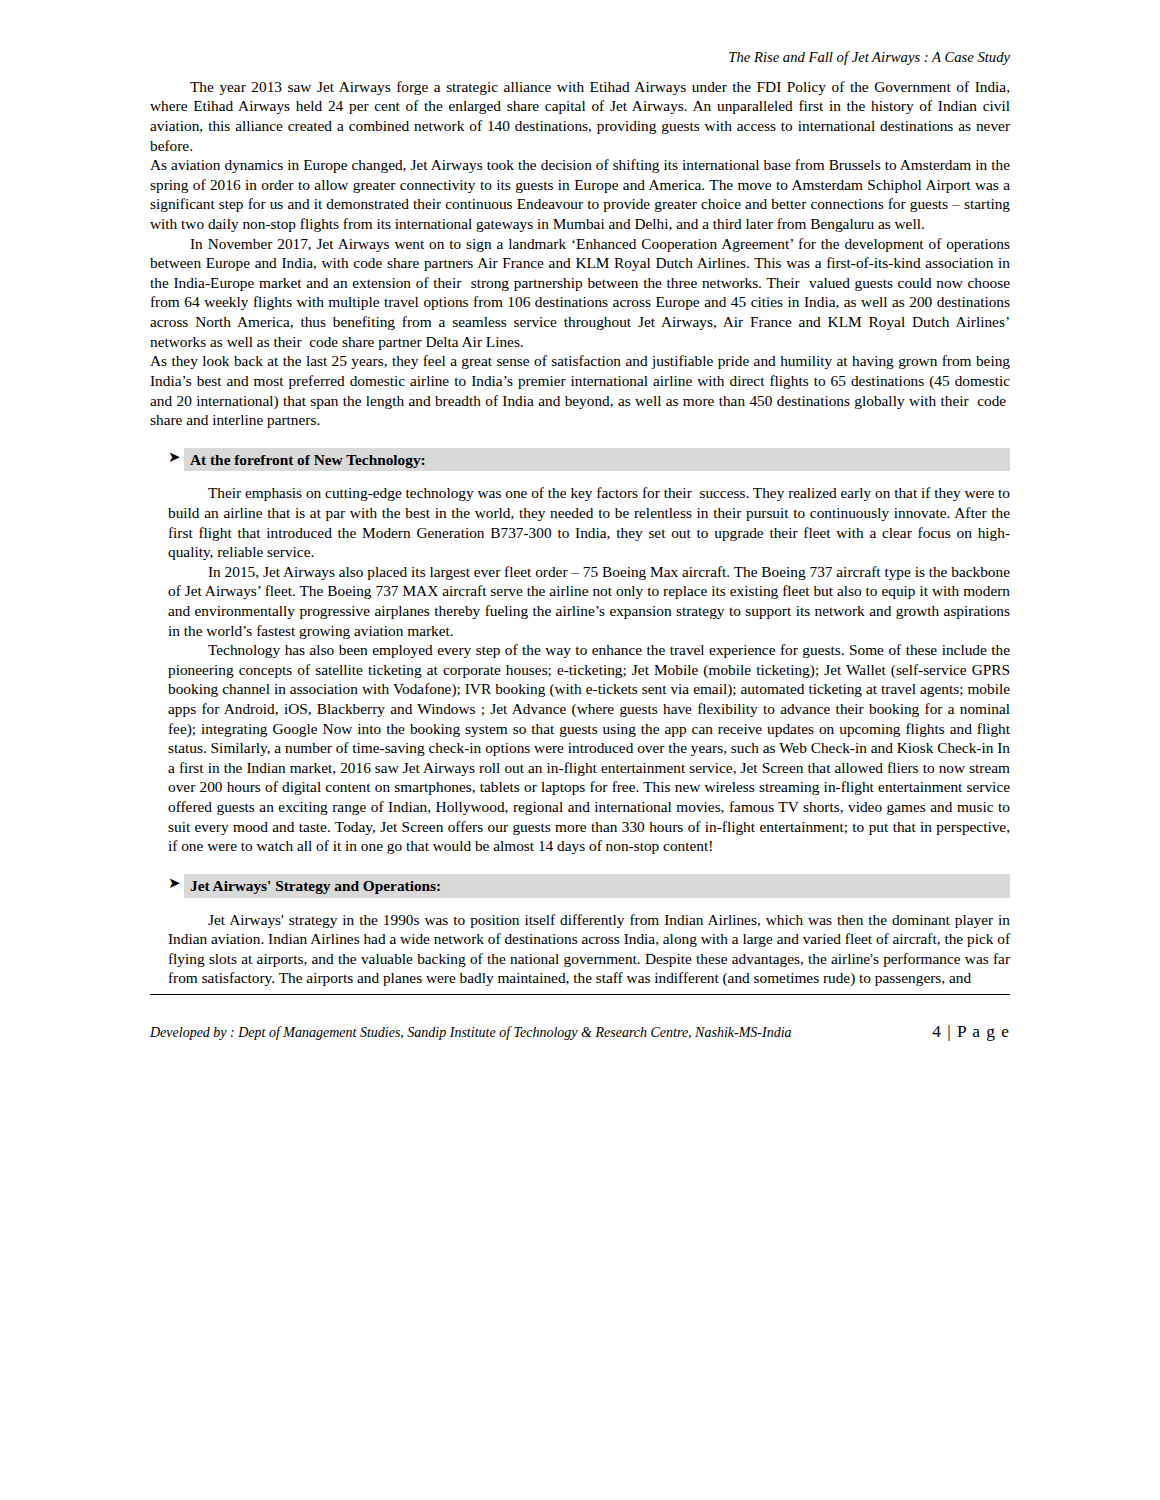The Rise and Fall of Jet Airways : A Case Study
The year 2013 saw Jet Airways forge a strategic alliance with Etihad Airways under the FDI Policy of the Government of India, where Etihad Airways held 24 per cent of the enlarged share capital of Jet Airways. An unparalleled first in the history of Indian civil aviation, this alliance created a combined network of 140 destinations, providing guests with access to international destinations as never before.
As aviation dynamics in Europe changed, Jet Airways took the decision of shifting its international base from Brussels to Amsterdam in the spring of 2016 in order to allow greater connectivity to its guests in Europe and America. The move to Amsterdam Schiphol Airport was a significant step for us and it demonstrated their continuous Endeavour to provide greater choice and better connections for guests – starting with two daily non-stop flights from its international gateways in Mumbai and Delhi, and a third later from Bengaluru as well.
In November 2017, Jet Airways went on to sign a landmark ‘Enhanced Cooperation Agreement’ for the development of operations between Europe and India, with code share partners Air France and KLM Royal Dutch Airlines. This was a first-of-its-kind association in the India-Europe market and an extension of their strong partnership between the three networks. Their valued guests could now choose from 64 weekly flights with multiple travel options from 106 destinations across Europe and 45 cities in India, as well as 200 destinations across North America, thus benefiting from a seamless service throughout Jet Airways, Air France and KLM Royal Dutch Airlines’ networks as well as their code share partner Delta Air Lines.
As they look back at the last 25 years, they feel a great sense of satisfaction and justifiable pride and humility at having grown from being India’s best and most preferred domestic airline to India’s premier international airline with direct flights to 65 destinations (45 domestic and 20 international) that span the length and breadth of India and beyond, as well as more than 450 destinations globally with their code share and interline partners.
➤
At the forefront of New Technology:
Their emphasis on cutting-edge technology was one of the key factors for their success. They realized early on that if they were to build an airline that is at par with the best in the world, they needed to be relentless in their pursuit to continuously innovate. After the first flight that introduced the Modern Generation B737-300 to India, they set out to upgrade their fleet with a clear focus on high-quality, reliable service.
In 2015, Jet Airways also placed its largest ever fleet order – 75 Boeing Max aircraft. The Boeing 737 aircraft type is the backbone of Jet Airways’ fleet. The Boeing 737 MAX aircraft serve the airline not only to replace its existing fleet but also to equip it with modern and environmentally progressive airplanes thereby fueling the airline’s expansion strategy to support its network and growth aspirations in the world’s fastest growing aviation market.
Technology has also been employed every step of the way to enhance the travel experience for guests. Some of these include the pioneering concepts of satellite ticketing at corporate houses; e-ticketing; Jet Mobile (mobile ticketing); Jet Wallet (self-service GPRS booking channel in association with Vodafone); IVR booking (with e-tickets sent via email); automated ticketing at travel agents; mobile apps for Android, iOS, Blackberry and Windows ; Jet Advance (where guests have flexibility to advance their booking for a nominal fee); integrating Google Now into the booking system so that guests using the app can receive updates on upcoming flights and flight status. Similarly, a number of time-saving check-in options were introduced over the years, such as Web Check-in and Kiosk Check-in In a first in the Indian market, 2016 saw Jet Airways roll out an in-flight entertainment service, Jet Screen that allowed fliers to now stream over 200 hours of digital content on smartphones, tablets or laptops for free. This new wireless streaming in-flight entertainment service offered guests an exciting range of Indian, Hollywood, regional and international movies, famous TV shorts, video games and music to suit every mood and taste. Today, Jet Screen offers our guests more than 330 hours of in-flight entertainment; to put that in perspective, if one were to watch all of it in one go that would be almost 14 days of non-stop content!
➤
Jet Airways' Strategy and Operations:
Jet Airways' strategy in the 1990s was to position itself differently from Indian Airlines, which was then the dominant player in Indian aviation. Indian Airlines had a wide network of destinations across India, along with a large and varied fleet of aircraft, the pick of flying slots at airports, and the valuable backing of the national government. Despite these advantages, the airline's performance was far from satisfactory. The airports and planes were badly maintained, the staff was indifferent (and sometimes rude) to passengers, and
Developed by : Dept of Management Studies, Sandip Institute of Technology & Research Centre, Nashik-MS-India
4 | P a g e